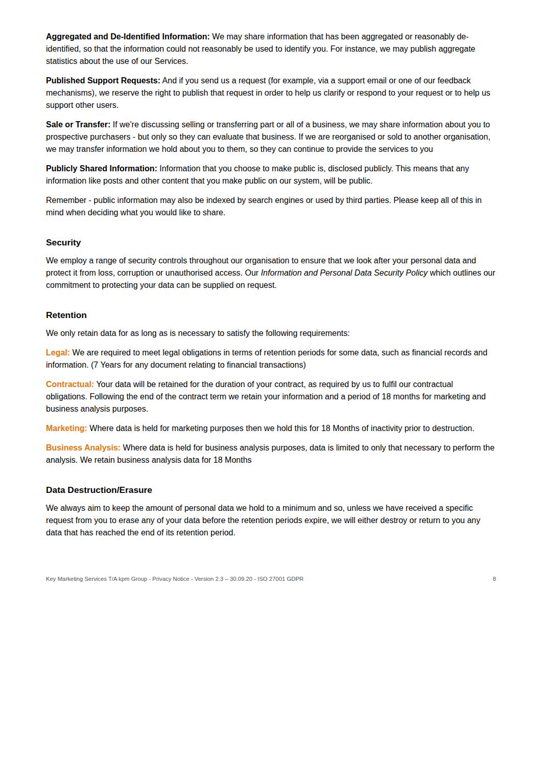Aggregated and De-Identified Information: We may share information that has been aggregated or reasonably de-identified, so that the information could not reasonably be used to identify you. For instance, we may publish aggregate statistics about the use of our Services.
Published Support Requests: And if you send us a request (for example, via a support email or one of our feedback mechanisms), we reserve the right to publish that request in order to help us clarify or respond to your request or to help us support other users.
Sale or Transfer: If we're discussing selling or transferring part or all of a business, we may share information about you to prospective purchasers - but only so they can evaluate that business. If we are reorganised or sold to another organisation, we may transfer information we hold about you to them, so they can continue to provide the services to you
Publicly Shared Information: Information that you choose to make public is, disclosed publicly. This means that any information like posts and other content that you make public on our system, will be public.
Remember - public information may also be indexed by search engines or used by third parties. Please keep all of this in mind when deciding what you would like to share.
Security
We employ a range of security controls throughout our organisation to ensure that we look after your personal data and protect it from loss, corruption or unauthorised access. Our Information and Personal Data Security Policy which outlines our commitment to protecting your data can be supplied on request.
Retention
We only retain data for as long as is necessary to satisfy the following requirements:
Legal: We are required to meet legal obligations in terms of retention periods for some data, such as financial records and information. (7 Years for any document relating to financial transactions)
Contractual: Your data will be retained for the duration of your contract, as required by us to fulfil our contractual obligations. Following the end of the contract term we retain your information and a period of 18 months for marketing and business analysis purposes.
Marketing: Where data is held for marketing purposes then we hold this for 18 Months of inactivity prior to destruction.
Business Analysis: Where data is held for business analysis purposes, data is limited to only that necessary to perform the analysis. We retain business analysis data for 18 Months
Data Destruction/Erasure
We always aim to keep the amount of personal data we hold to a minimum and so, unless we have received a specific request from you to erase any of your data before the retention periods expire, we will either destroy or return to you any data that has reached the end of its retention period.
Key Marketing Services T/A kpm Group - Privacy Notice - Version 2.3 – 30.09.20 - ISO 27001 GDPR 8